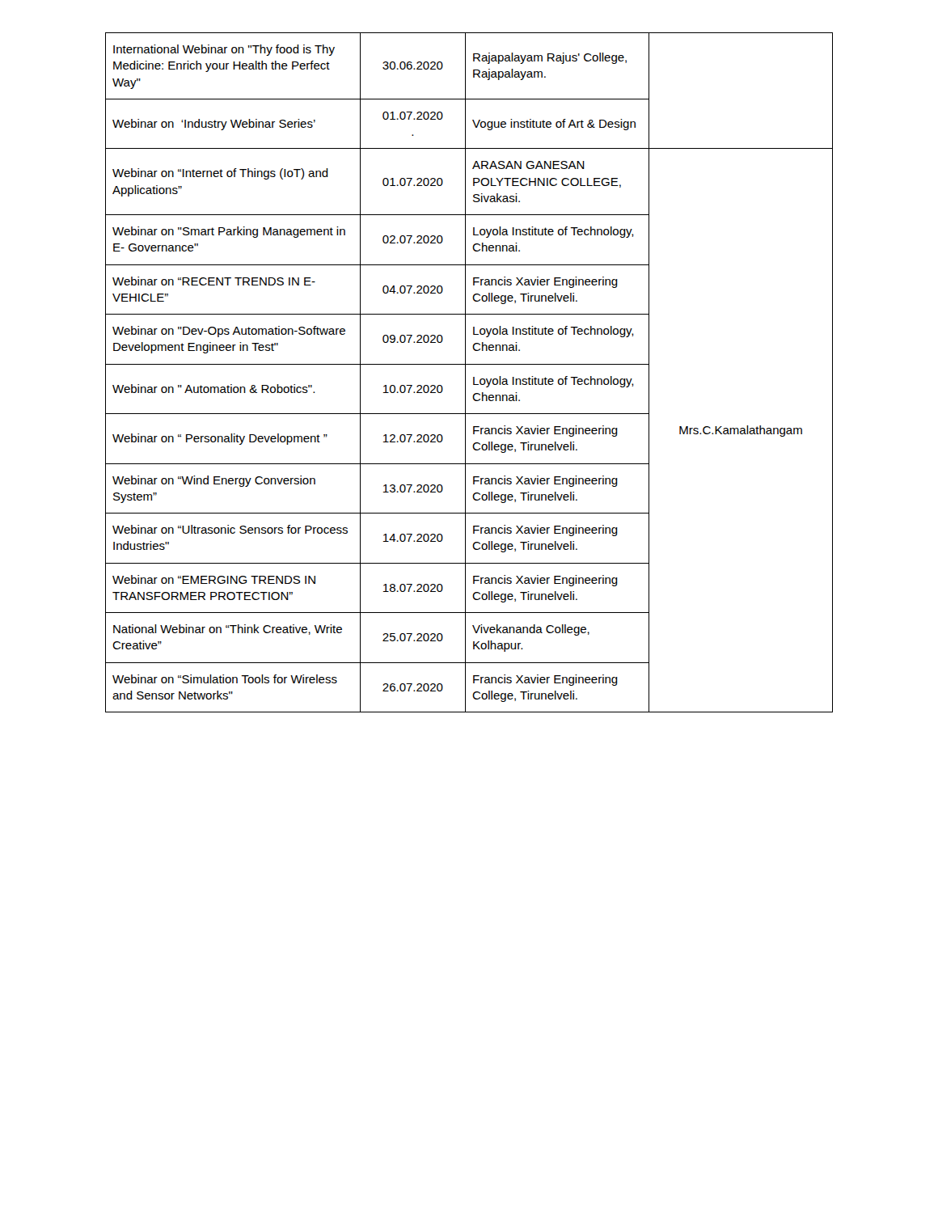| International Webinar on "Thy food is Thy Medicine: Enrich your Health the Perfect Way" | 30.06.2020 | Rajapalayam Rajus' College, Rajapalayam. | |
| Webinar on ‘Industry Webinar Series’ | 01.07.2020 . | Vogue institute of Art & Design |
| Webinar on “Internet of Things (IoT) and Applications” | 01.07.2020 | ARASAN GANESAN POLYTECHNIC COLLEGE, Sivakasi. | Mrs.C.Kamalathangam |
| Webinar on "Smart Parking Management in E- Governance" | 02.07.2020 | Loyola Institute of Technology, Chennai. |
| Webinar on “RECENT TRENDS IN E-VEHICLE” | 04.07.2020 | Francis Xavier Engineering College, Tirunelveli. |
| Webinar on "Dev-Ops Automation-Software Development Engineer in Test" | 09.07.2020 | Loyola Institute of Technology, Chennai. |
| Webinar on " Automation & Robotics". | 10.07.2020 | Loyola Institute of Technology, Chennai. |
| Webinar on “ Personality Development ” | 12.07.2020 | Francis Xavier Engineering College, Tirunelveli. |
| Webinar on “Wind Energy Conversion System” | 13.07.2020 | Francis Xavier Engineering College, Tirunelveli. |
| Webinar on “Ultrasonic Sensors for Process Industries" | 14.07.2020 | Francis Xavier Engineering College, Tirunelveli. |
| Webinar on “EMERGING TRENDS IN TRANSFORMER PROTECTION” | 18.07.2020 | Francis Xavier Engineering College, Tirunelveli. |
| National Webinar on “Think Creative, Write Creative” | 25.07.2020 | Vivekananda College, Kolhapur. |
| Webinar on “Simulation Tools for Wireless and Sensor Networks" | 26.07.2020 | Francis Xavier Engineering College, Tirunelveli. |